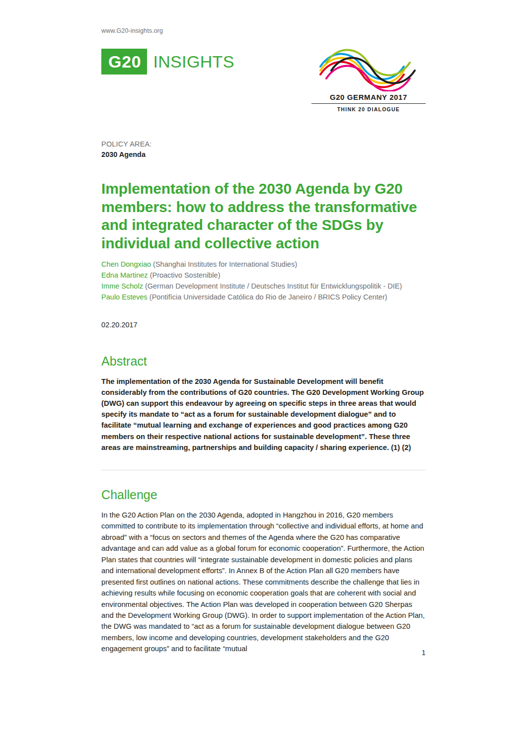www.G20-insights.org
G20
INSIGHTS
G20 GERMANY 2017
THINK 20 DIALOGUE
POLICY AREA:
2030 Agenda
Implementation of the 2030 Agenda by G20 members: how to address the transformative and integrated character of the SDGs by individual and collective action
Chen Dongxiao (Shanghai Institutes for International Studies)
Edna Martinez (Proactivo Sostenible)
Imme Scholz (German Development Institute / Deutsches Institut für Entwicklungspolitik - DIE)
Paulo Esteves (Pontifícia Universidade Católica do Rio de Janeiro / BRICS Policy Center)
02.20.2017
Abstract
The implementation of the 2030 Agenda for Sustainable Development will benefit considerably from the contributions of G20 countries. The G20 Development Working Group (DWG) can support this endeavour by agreeing on specific steps in three areas that would specify its mandate to “act as a forum for sustainable development dialogue” and to facilitate “mutual learning and exchange of experiences and good practices among G20 members on their respective national actions for sustainable development”. These three areas are mainstreaming, partnerships and building capacity / sharing experience. (1) (2)
Challenge
In the G20 Action Plan on the 2030 Agenda, adopted in Hangzhou in 2016, G20 members committed to contribute to its implementation through “collective and individual efforts, at home and abroad” with a “focus on sectors and themes of the Agenda where the G20 has comparative advantage and can add value as a global forum for economic cooperation”. Furthermore, the Action Plan states that countries will “integrate sustainable development in domestic policies and plans and international development efforts”. In Annex B of the Action Plan all G20 members have presented first outlines on national actions. These commitments describe the challenge that lies in achieving results while focusing on economic cooperation goals that are coherent with social and environmental objectives. The Action Plan was developed in cooperation between G20 Sherpas and the Development Working Group (DWG). In order to support implementation of the Action Plan, the DWG was mandated to “act as a forum for sustainable development dialogue between G20 members, low income and developing countries, development stakeholders and the G20 engagement groups” and to facilitate “mutual
1